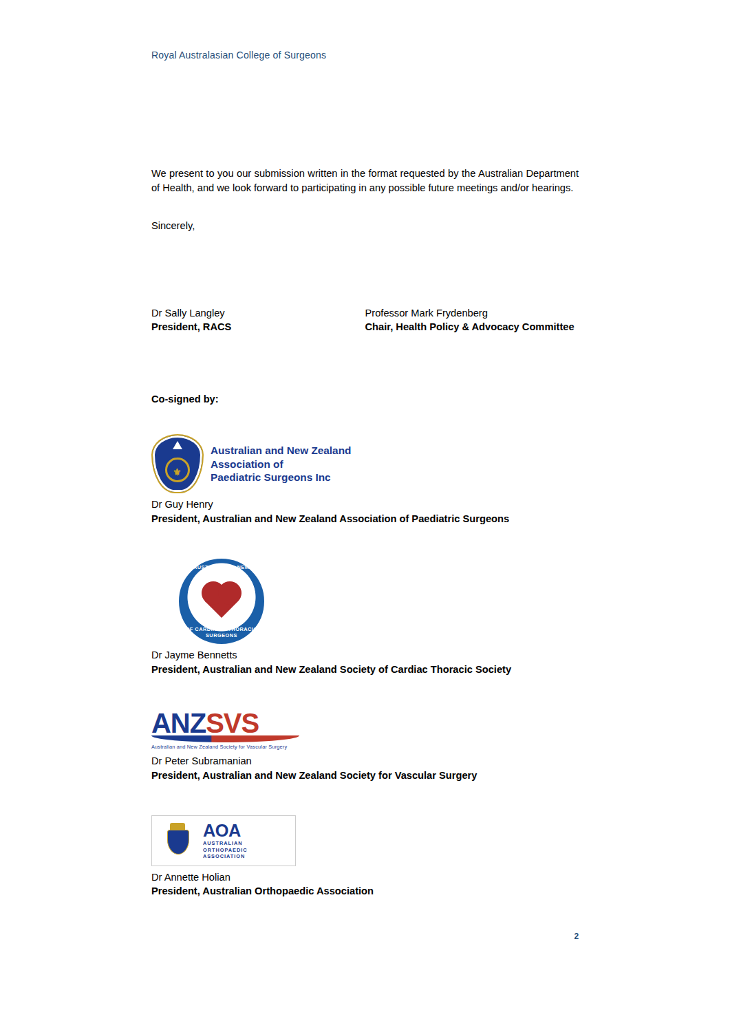Royal Australasian College of Surgeons
We present to you our submission written in the format requested by the Australian Department of Health, and we look forward to participating in any possible future meetings and/or hearings.
Sincerely,
Dr Sally Langley
President, RACS
Professor Mark Frydenberg
Chair, Health Policy & Advocacy Committee
Co-signed by:
⚜
Australian and New Zealand
Association of
Paediatric Surgeons Inc
Dr Guy Henry
President, Australian and New Zealand Association of Paediatric Surgeons
AUSTRALIAN & NEW ZEALAND
OF CARDIAC & THORACIC SURGEONS
SOCIETY
SURGEONS
Dr Jayme Bennetts
President, Australian and New Zealand Society of Cardiac Thoracic Society
ANZ SVS
Australian and New Zealand Society for Vascular Surgery
Dr Peter Subramanian
President, Australian and New Zealand Society for Vascular Surgery
AOA
AUSTRALIAN
ORTHOPAEDIC
ASSOCIATION
Dr Annette Holian
President, Australian Orthopaedic Association
2